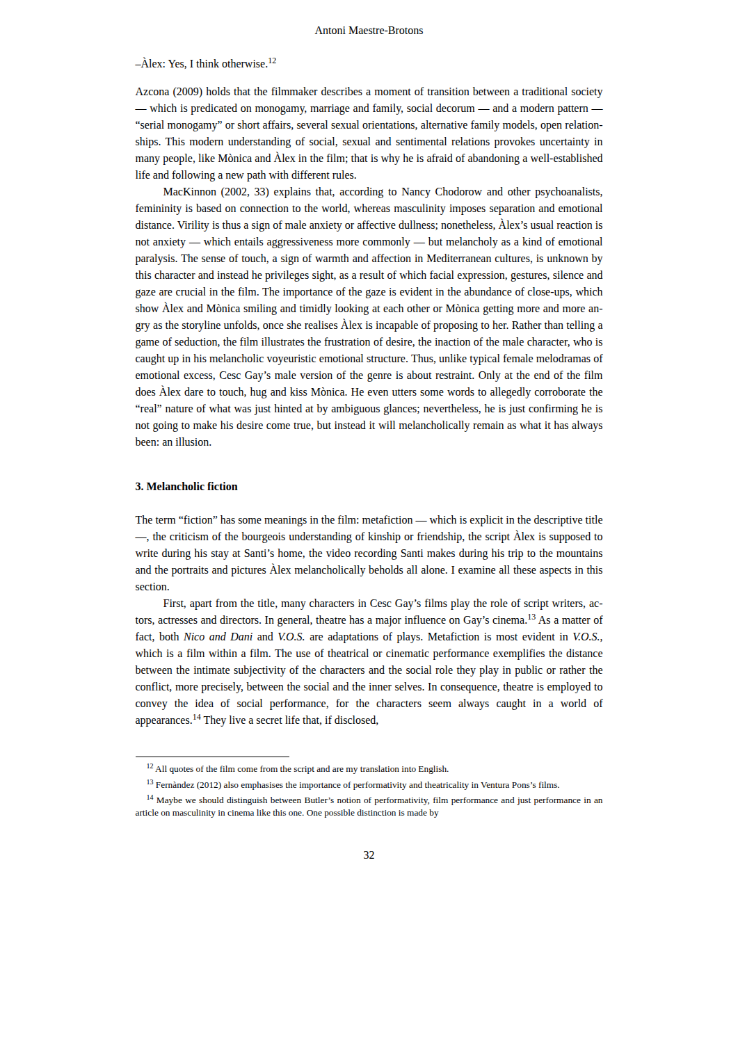Antoni Maestre-Brotons
–Àlex: Yes, I think otherwise.12
Azcona (2009) holds that the filmmaker describes a moment of transition between a traditional society — which is predicated on monogamy, marriage and family, social decorum — and a modern pattern — “serial monogamy” or short affairs, several sexual orientations, alternative family models, open relationships. This modern understanding of social, sexual and sentimental relations provokes uncertainty in many people, like Mònica and Àlex in the film; that is why he is afraid of abandoning a well-established life and following a new path with different rules.
MacKinnon (2002, 33) explains that, according to Nancy Chodorow and other psychoanalists, femininity is based on connection to the world, whereas masculinity imposes separation and emotional distance. Virility is thus a sign of male anxiety or affective dullness; nonetheless, Àlex’s usual reaction is not anxiety — which entails aggressiveness more commonly — but melancholy as a kind of emotional paralysis. The sense of touch, a sign of warmth and affection in Mediterranean cultures, is unknown by this character and instead he privileges sight, as a result of which facial expression, gestures, silence and gaze are crucial in the film. The importance of the gaze is evident in the abundance of close-ups, which show Àlex and Mònica smiling and timidly looking at each other or Mònica getting more and more angry as the storyline unfolds, once she realises Àlex is incapable of proposing to her. Rather than telling a game of seduction, the film illustrates the frustration of desire, the inaction of the male character, who is caught up in his melancholic voyeuristic emotional structure. Thus, unlike typical female melodramas of emotional excess, Cesc Gay’s male version of the genre is about restraint. Only at the end of the film does Àlex dare to touch, hug and kiss Mònica. He even utters some words to allegedly corroborate the “real” nature of what was just hinted at by ambiguous glances; nevertheless, he is just confirming he is not going to make his desire come true, but instead it will melancholically remain as what it has always been: an illusion.
3. Melancholic fiction
The term “fiction” has some meanings in the film: metafiction — which is explicit in the descriptive title —, the criticism of the bourgeois understanding of kinship or friendship, the script Àlex is supposed to write during his stay at Santi’s home, the video recording Santi makes during his trip to the mountains and the portraits and pictures Àlex melancholically beholds all alone. I examine all these aspects in this section.
First, apart from the title, many characters in Cesc Gay’s films play the role of script writers, actors, actresses and directors. In general, theatre has a major influence on Gay’s cinema.13 As a matter of fact, both Nico and Dani and V.O.S. are adaptations of plays. Metafiction is most evident in V.O.S., which is a film within a film. The use of theatrical or cinematic performance exemplifies the distance between the intimate subjectivity of the characters and the social role they play in public or rather the conflict, more precisely, between the social and the inner selves. In consequence, theatre is employed to convey the idea of social performance, for the characters seem always caught in a world of appearances.14 They live a secret life that, if disclosed,
12 All quotes of the film come from the script and are my translation into English.
13 Fernàndez (2012) also emphasises the importance of performativity and theatricality in Ventura Pons’s films.
14 Maybe we should distinguish between Butler’s notion of performativity, film performance and just performance in an article on masculinity in cinema like this one. One possible distinction is made by
32